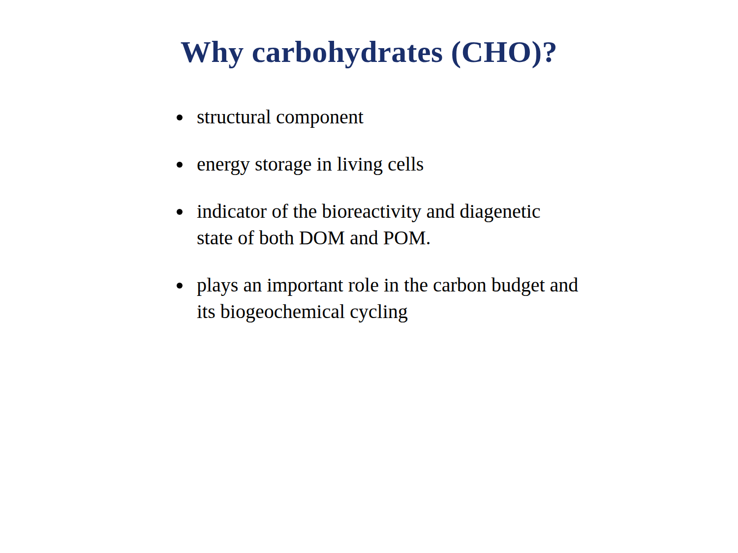Why carbohydrates (CHO)?
structural component
energy storage in living cells
indicator of the bioreactivity and diagenetic state of both DOM and POM.
plays an important role in the carbon budget and its biogeochemical cycling